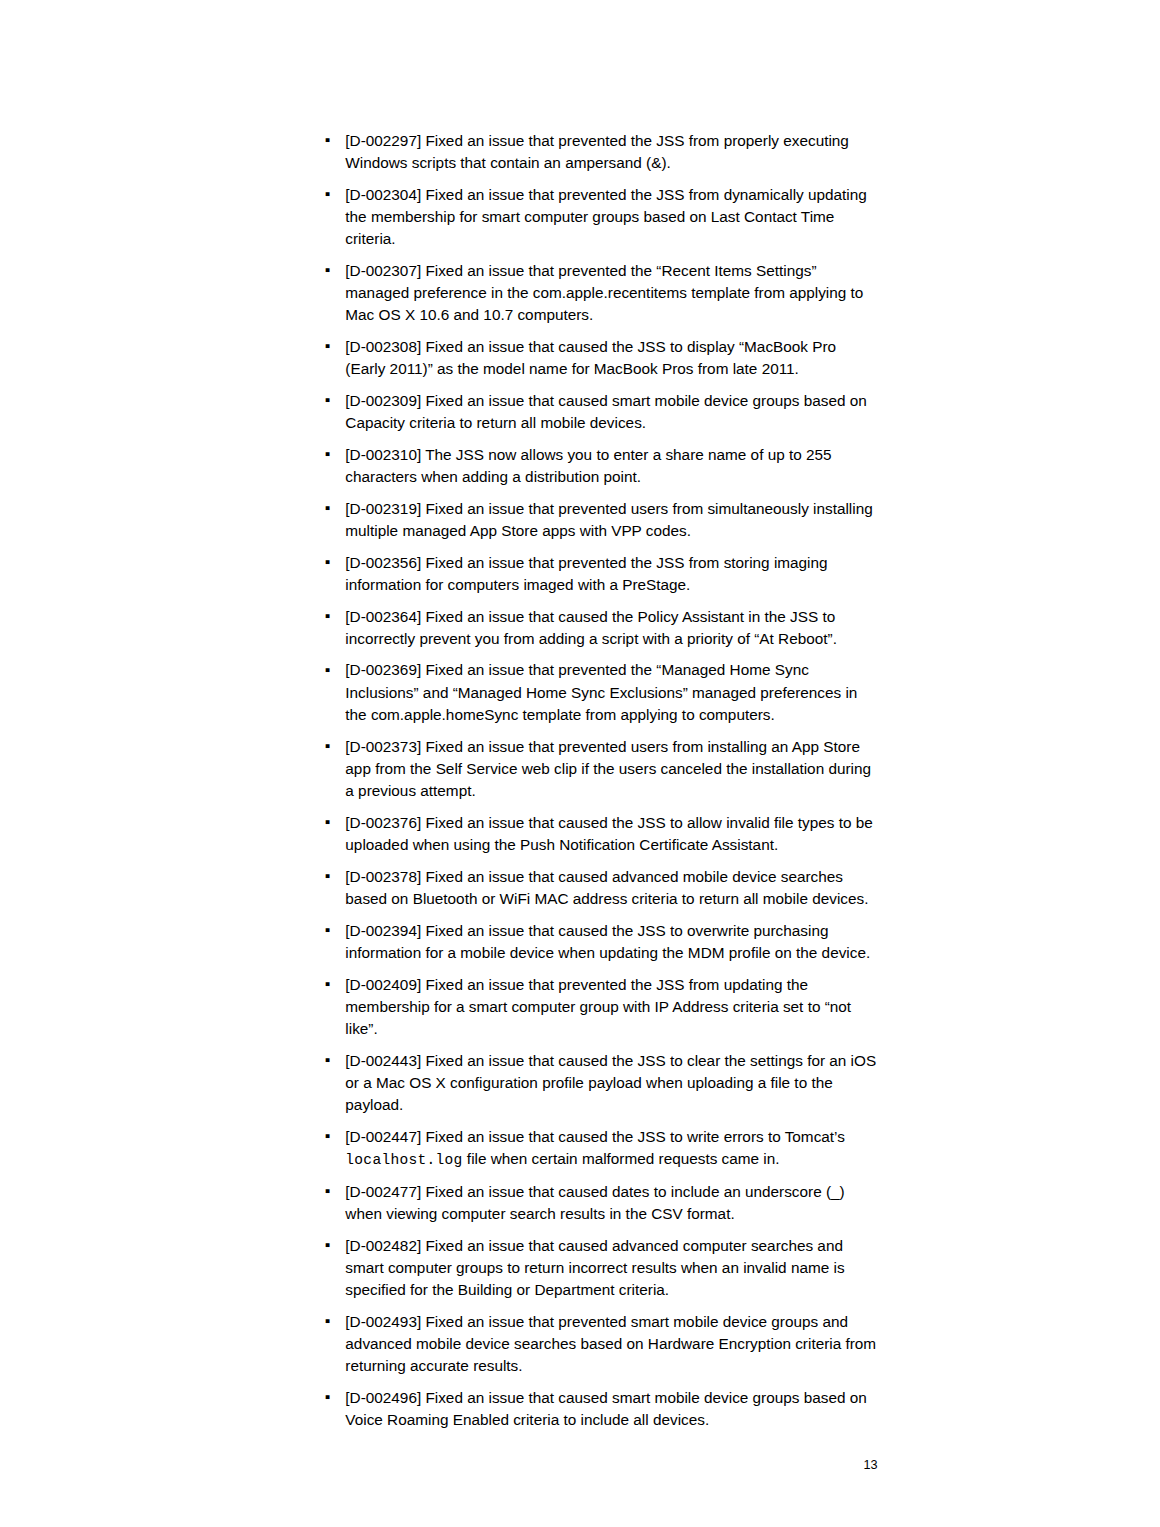[D-002297] Fixed an issue that prevented the JSS from properly executing Windows scripts that contain an ampersand (&).
[D-002304] Fixed an issue that prevented the JSS from dynamically updating the membership for smart computer groups based on Last Contact Time criteria.
[D-002307] Fixed an issue that prevented the “Recent Items Settings” managed preference in the com.apple.recentitems template from applying to Mac OS X 10.6 and 10.7 computers.
[D-002308] Fixed an issue that caused the JSS to display “MacBook Pro (Early 2011)” as the model name for MacBook Pros from late 2011.
[D-002309] Fixed an issue that caused smart mobile device groups based on Capacity criteria to return all mobile devices.
[D-002310] The JSS now allows you to enter a share name of up to 255 characters when adding a distribution point.
[D-002319] Fixed an issue that prevented users from simultaneously installing multiple managed App Store apps with VPP codes.
[D-002356] Fixed an issue that prevented the JSS from storing imaging information for computers imaged with a PreStage.
[D-002364] Fixed an issue that caused the Policy Assistant in the JSS to incorrectly prevent you from adding a script with a priority of “At Reboot”.
[D-002369] Fixed an issue that prevented the “Managed Home Sync Inclusions” and “Managed Home Sync Exclusions” managed preferences in the com.apple.homeSync template from applying to computers.
[D-002373] Fixed an issue that prevented users from installing an App Store app from the Self Service web clip if the users canceled the installation during a previous attempt.
[D-002376] Fixed an issue that caused the JSS to allow invalid file types to be uploaded when using the Push Notification Certificate Assistant.
[D-002378] Fixed an issue that caused advanced mobile device searches based on Bluetooth or WiFi MAC address criteria to return all mobile devices.
[D-002394] Fixed an issue that caused the JSS to overwrite purchasing information for a mobile device when updating the MDM profile on the device.
[D-002409] Fixed an issue that prevented the JSS from updating the membership for a smart computer group with IP Address criteria set to “not like”.
[D-002443] Fixed an issue that caused the JSS to clear the settings for an iOS or a Mac OS X configuration profile payload when uploading a file to the payload.
[D-002447] Fixed an issue that caused the JSS to write errors to Tomcat’s localhost.log file when certain malformed requests came in.
[D-002477] Fixed an issue that caused dates to include an underscore (_) when viewing computer search results in the CSV format.
[D-002482] Fixed an issue that caused advanced computer searches and smart computer groups to return incorrect results when an invalid name is specified for the Building or Department criteria.
[D-002493] Fixed an issue that prevented smart mobile device groups and advanced mobile device searches based on Hardware Encryption criteria from returning accurate results.
[D-002496] Fixed an issue that caused smart mobile device groups based on Voice Roaming Enabled criteria to include all devices.
13